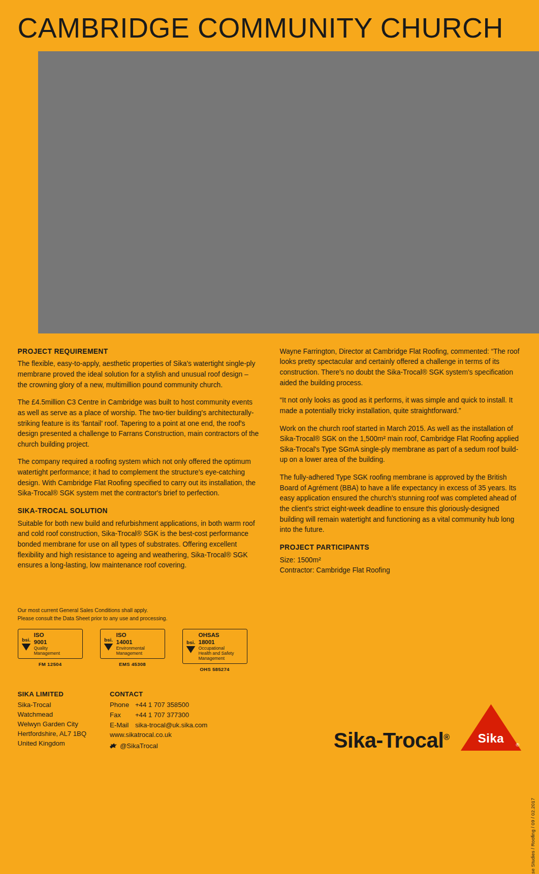Cambridge Community Church
Project Requirement
The flexible, easy-to-apply, aesthetic properties of Sika's watertight single-ply membrane proved the ideal solution for a stylish and unusual roof design – the crowning glory of a new, multimillion pound community church.
The £4.5million C3 Centre in Cambridge was built to host community events as well as serve as a place of worship. The two-tier building's architecturally-striking feature is its 'fantail' roof. Tapering to a point at one end, the roof's design presented a challenge to Farrans Construction, main contractors of the church building project.
The company required a roofing system which not only offered the optimum watertight performance; it had to complement the structure's eye-catching design. With Cambridge Flat Roofing specified to carry out its installation, the Sika-Trocal® SGK system met the contractor's brief to perfection.
Sika-Trocal Solution
Suitable for both new build and refurbishment applications, in both warm roof and cold roof construction, Sika-Trocal® SGK is the best-cost performance bonded membrane for use on all types of substrates. Offering excellent flexibility and high resistance to ageing and weathering, Sika-Trocal® SGK ensures a long-lasting, low maintenance roof covering.
Wayne Farrington, Director at Cambridge Flat Roofing, commented: “The roof looks pretty spectacular and certainly offered a challenge in terms of its construction. There's no doubt the Sika-Trocal® SGK system's specification aided the building process.
“It not only looks as good as it performs, it was simple and quick to install. It made a potentially tricky installation, quite straightforward.”
Work on the church roof started in March 2015. As well as the installation of Sika-Trocal® SGK on the 1,500m² main roof, Cambridge Flat Roofing applied Sika-Trocal's Type SGmA single-ply membrane as part of a sedum roof build-up on a lower area of the building.
The fully-adhered Type SGK roofing membrane is approved by the British Board of Agrément (BBA) to have a life expectancy in excess of 35 years. Its easy application ensured the church's stunning roof was completed ahead of the client's strict eight-week deadline to ensure this gloriously-designed building will remain watertight and functioning as a vital community hub long into the future.
Project Participants
Size: 1500m²
Contractor: Cambridge Flat Roofing
Our most current General Sales Conditions shall apply.
Please consult the Data Sheet prior to any use and processing.
bsi.
ISO
9001 Quality
Management
FM 12504
bsi.
ISO
14001 Environmental
Management
EMS 45308
bsi.
OHSAS
18001 Occupational
Health and Safety
Management
OHS 585274
Sika Limited
Sika-Trocal
Watchmead
Welwyn Garden City
Hertfordshire, AL7 1BQ
United Kingdom
Contact
Phone+44 1 707 358500 Fax+44 1 707 377300 E-Mail sika-trocal@uk.sika.com
www.sikatrocal.co.uk
@SikaTrocal
Sika-Trocal®
Sika
®
© Sika Limited, UK / Case Studies / Roofing / 09 / 02.2017